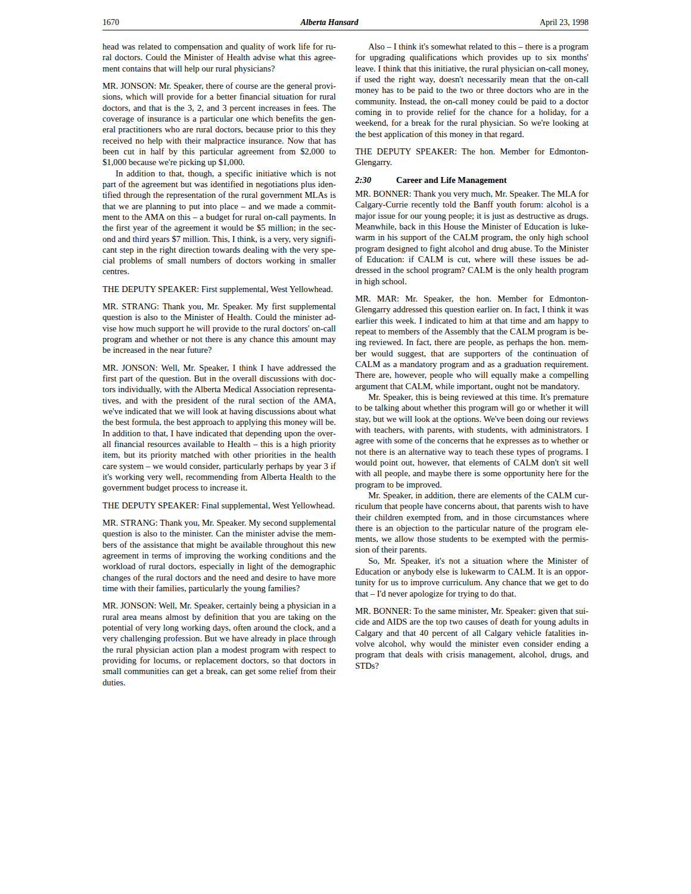1670 Alberta Hansard April 23, 1998
head was related to compensation and quality of work life for rural doctors. Could the Minister of Health advise what this agreement contains that will help our rural physicians?
MR. JONSON: Mr. Speaker, there of course are the general provisions, which will provide for a better financial situation for rural doctors, and that is the 3, 2, and 3 percent increases in fees. The coverage of insurance is a particular one which benefits the general practitioners who are rural doctors, because prior to this they received no help with their malpractice insurance. Now that has been cut in half by this particular agreement from $2,000 to $1,000 because we're picking up $1,000.
In addition to that, though, a specific initiative which is not part of the agreement but was identified in negotiations plus identified through the representation of the rural government MLAs is that we are planning to put into place – and we made a commitment to the AMA on this – a budget for rural on-call payments. In the first year of the agreement it would be $5 million; in the second and third years $7 million. This, I think, is a very, very significant step in the right direction towards dealing with the very special problems of small numbers of doctors working in smaller centres.
THE DEPUTY SPEAKER: First supplemental, West Yellowhead.
MR. STRANG: Thank you, Mr. Speaker. My first supplemental question is also to the Minister of Health. Could the minister advise how much support he will provide to the rural doctors' on-call program and whether or not there is any chance this amount may be increased in the near future?
MR. JONSON: Well, Mr. Speaker, I think I have addressed the first part of the question. But in the overall discussions with doctors individually, with the Alberta Medical Association representatives, and with the president of the rural section of the AMA, we've indicated that we will look at having discussions about what the best formula, the best approach to applying this money will be. In addition to that, I have indicated that depending upon the overall financial resources available to Health – this is a high priority item, but its priority matched with other priorities in the health care system – we would consider, particularly perhaps by year 3 if it's working very well, recommending from Alberta Health to the government budget process to increase it.
THE DEPUTY SPEAKER: Final supplemental, West Yellowhead.
MR. STRANG: Thank you, Mr. Speaker. My second supplemental question is also to the minister. Can the minister advise the members of the assistance that might be available throughout this new agreement in terms of improving the working conditions and the workload of rural doctors, especially in light of the demographic changes of the rural doctors and the need and desire to have more time with their families, particularly the young families?
MR. JONSON: Well, Mr. Speaker, certainly being a physician in a rural area means almost by definition that you are taking on the potential of very long working days, often around the clock, and a very challenging profession. But we have already in place through the rural physician action plan a modest program with respect to providing for locums, or replacement doctors, so that doctors in small communities can get a break, can get some relief from their duties.
Also – I think it's somewhat related to this – there is a program for upgrading qualifications which provides up to six months' leave. I think that this initiative, the rural physician on-call money, if used the right way, doesn't necessarily mean that the on-call money has to be paid to the two or three doctors who are in the community. Instead, the on-call money could be paid to a doctor coming in to provide relief for the chance for a holiday, for a weekend, for a break for the rural physician. So we're looking at the best application of this money in that regard.
THE DEPUTY SPEAKER: The hon. Member for Edmonton-Glengarry.
2:30 Career and Life Management
MR. BONNER: Thank you very much, Mr. Speaker. The MLA for Calgary-Currie recently told the Banff youth forum: alcohol is a major issue for our young people; it is just as destructive as drugs. Meanwhile, back in this House the Minister of Education is lukewarm in his support of the CALM program, the only high school program designed to fight alcohol and drug abuse. To the Minister of Education: if CALM is cut, where will these issues be addressed in the school program? CALM is the only health program in high school.
MR. MAR: Mr. Speaker, the hon. Member for Edmonton-Glengarry addressed this question earlier on. In fact, I think it was earlier this week. I indicated to him at that time and am happy to repeat to members of the Assembly that the CALM program is being reviewed. In fact, there are people, as perhaps the hon. member would suggest, that are supporters of the continuation of CALM as a mandatory program and as a graduation requirement. There are, however, people who will equally make a compelling argument that CALM, while important, ought not be mandatory.
Mr. Speaker, this is being reviewed at this time. It's premature to be talking about whether this program will go or whether it will stay, but we will look at the options. We've been doing our reviews with teachers, with parents, with students, with administrators. I agree with some of the concerns that he expresses as to whether or not there is an alternative way to teach these types of programs. I would point out, however, that elements of CALM don't sit well with all people, and maybe there is some opportunity here for the program to be improved.
Mr. Speaker, in addition, there are elements of the CALM curriculum that people have concerns about, that parents wish to have their children exempted from, and in those circumstances where there is an objection to the particular nature of the program elements, we allow those students to be exempted with the permission of their parents.
So, Mr. Speaker, it's not a situation where the Minister of Education or anybody else is lukewarm to CALM. It is an opportunity for us to improve curriculum. Any chance that we get to do that – I'd never apologize for trying to do that.
MR. BONNER: To the same minister, Mr. Speaker: given that suicide and AIDS are the top two causes of death for young adults in Calgary and that 40 percent of all Calgary vehicle fatalities involve alcohol, why would the minister even consider ending a program that deals with crisis management, alcohol, drugs, and STDs?